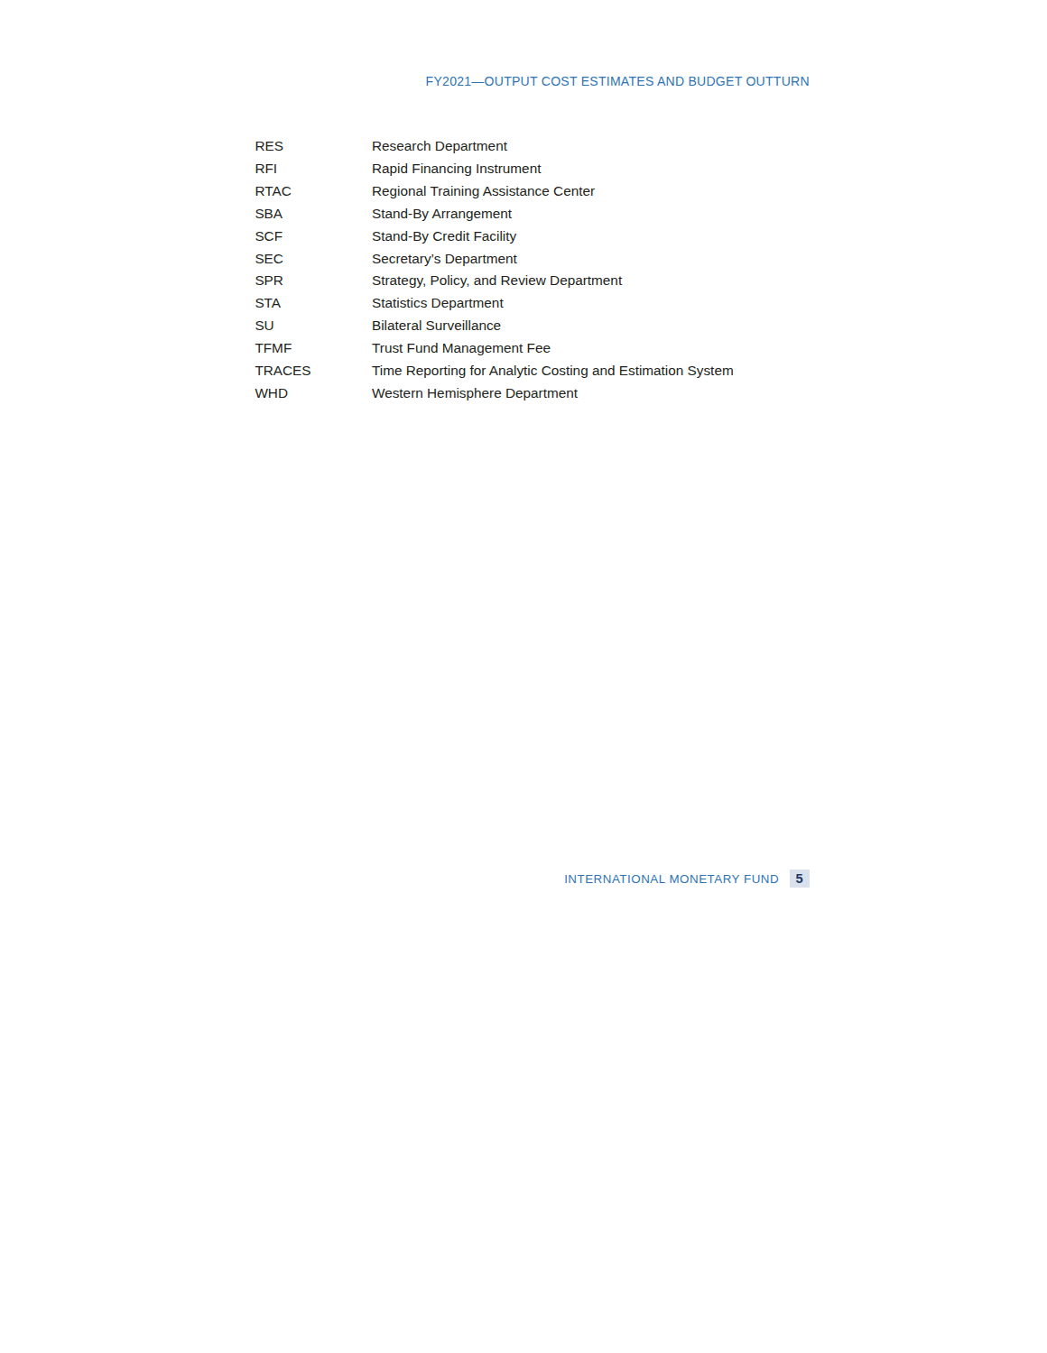FY2021—OUTPUT COST ESTIMATES AND BUDGET OUTTURN
RES
Research Department
RFI
Rapid Financing Instrument
RTAC
Regional Training Assistance Center
SBA
Stand-By Arrangement
SCF
Stand-By Credit Facility
SEC
Secretary’s Department
SPR
Strategy, Policy, and Review Department
STA
Statistics Department
SU
Bilateral Surveillance
TFMF
Trust Fund Management Fee
TRACES
Time Reporting for Analytic Costing and Estimation System
WHD
Western Hemisphere Department
INTERNATIONAL MONETARY FUND5